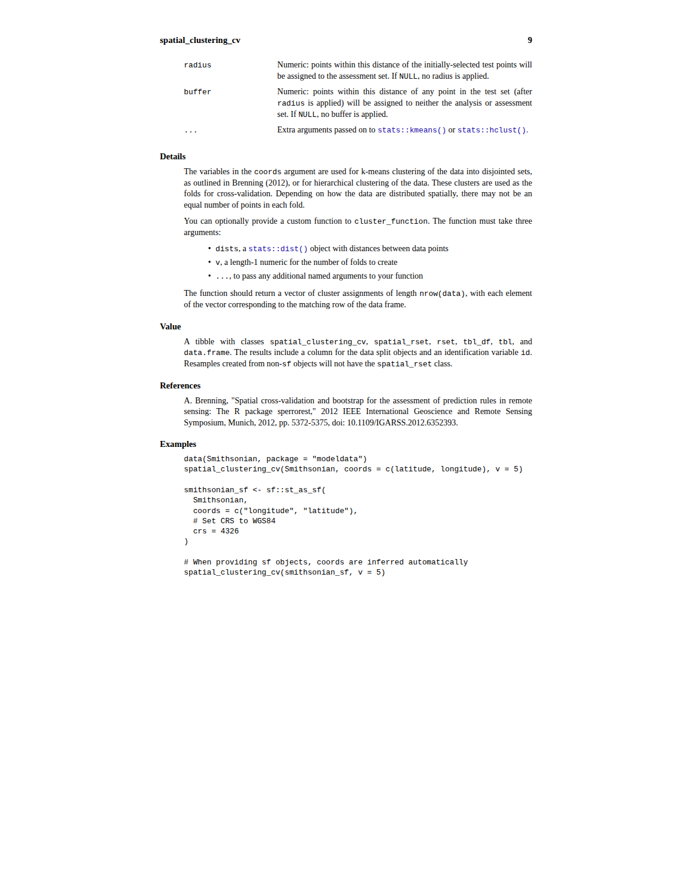spatial_clustering_cv 9
| radius | Numeric: points within this distance of the initially-selected test points will be assigned to the assessment set. If NULL , no radius is applied. |
| buffer | Numeric: points within this distance of any point in the test set (after radius is applied) will be assigned to neither the analysis or assessment set. If NULL , no buffer is applied. |
| ... | Extra arguments passed on to stats::kmeans() or stats::hclust() . |
Details
The variables in the coords argument are used for k-means clustering of the data into disjointed sets, as outlined in Brenning (2012), or for hierarchical clustering of the data. These clusters are used as the folds for cross-validation. Depending on how the data are distributed spatially, there may not be an equal number of points in each fold.
You can optionally provide a custom function to cluster_function. The function must take three arguments:
dists, a stats::dist() object with distances between data points
v, a length-1 numeric for the number of folds to create
..., to pass any additional named arguments to your function
The function should return a vector of cluster assignments of length nrow(data), with each element of the vector corresponding to the matching row of the data frame.
Value
A tibble with classes spatial_clustering_cv, spatial_rset, rset, tbl_df, tbl, and data.frame. The results include a column for the data split objects and an identification variable id. Resamples created from non-sf objects will not have the spatial_rset class.
References
A. Brenning, "Spatial cross-validation and bootstrap for the assessment of prediction rules in remote sensing: The R package sperrorest," 2012 IEEE International Geoscience and Remote Sensing Symposium, Munich, 2012, pp. 5372-5375, doi: 10.1109/IGARSS.2012.6352393.
Examples
data(Smithsonian, package = "modeldata")
spatial_clustering_cv(Smithsonian, coords = c(latitude, longitude), v = 5)

smithsonian_sf <- sf::st_as_sf(
  Smithsonian,
  coords = c("longitude", "latitude"),
  # Set CRS to WGS84
  crs = 4326
)

# When providing sf objects, coords are inferred automatically
spatial_clustering_cv(smithsonian_sf, v = 5)